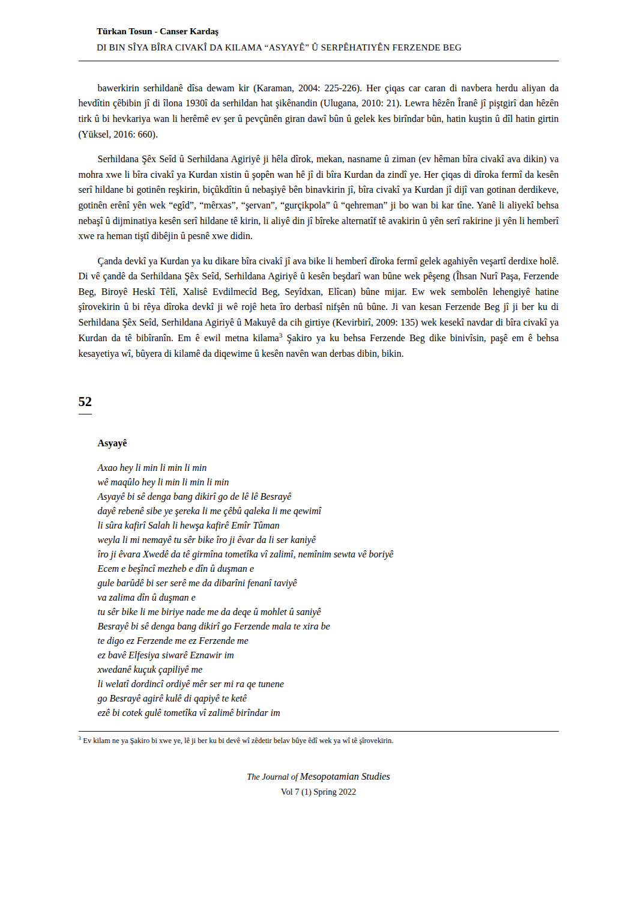Türkan Tosun - Canser Kardaş
DI BIN SÎYA BÎRA CIVAKÎ DA KILAMA “ASYAYÊ” Û SERPÊHATIYÊN FERZENDE BEG
bawerkirin serhildanê dîsa dewam kir (Karaman, 2004: 225-226). Her çiqas car caran di navbera herdu aliyan da hevdîtin çêbibin jî di îlona 1930î da serhildan hat şikênandin (Ulugana, 2010: 21). Lewra hêzên Îranê jî piştgirî dan hêzên tirk û bi hevkariya wan li herêmê ev şer û pevçûnên giran dawî bûn û gelek kes birîndar bûn, hatin kuştin û dîl hatin girtin (Yüksel, 2016: 660).
Serhildana Şêx Seîd û Serhildana Agiriyê ji hêla dîrok, mekan, nasname û ziman (ev hêman bîra civakî ava dikin) va mohra xwe li bîra civakî ya Kurdan xistin û şopên wan hê jî di bîra Kurdan da zindî ye. Her çiqas di dîroka fermî da kesên serî hildane bi gotinên reşkirin, biçûkdîtin û nebaşiyê bên binavkirin jî, bîra civakî ya Kurdan jî dijî van gotinan derdikeve, gotinên erênî yên wek “egîd”, “mêrxas”, “şervan”, “gurçikpola” û “qehreman” ji bo wan bi kar tîne. Yanê li aliyekî behsa nebaşî û dijminatiya kesên serî hildane tê kirin, li aliyê din jî bîreke alternatîf tê avakirin û yên serî rakirine ji yên li hemberî xwe ra heman tiştî dibêjin û pesnê xwe didin.
Çanda devkî ya Kurdan ya ku dikare bîra civakî jî ava bike li hemberî dîroka fermî gelek agahiyên veşartî derdixe holê. Di vê çandê da Serhildana Şêx Seîd, Serhildana Agiriyê û kesên beşdarî wan bûne wek pêşeng (Îhsan Nurî Paşa, Ferzende Beg, Biroyê Heskî Têlî, Xalisê Evdilmecîd Beg, Seyîdxan, Elîcan) bûne mijar. Ew wek sembolên lehengiyê hatine şîrovekirin û bi rêya dîroka devkî ji wê rojê heta îro derbasî nifşên nû bûne. Ji van kesan Ferzende Beg jî ji ber ku di Serhildana Şêx Seîd, Serhildana Agiriyê û Makuyê da cih girtiye (Kevirbirî, 2009: 135) wek kesekî navdar di bîra civakî ya Kurdan da tê bibîranîn. Em ê ewil metna kilama3 Şakiro ya ku behsa Ferzende Beg dike binivîsin, paşê em ê behsa kesayetiya wî, bûyera di kilamê da diqewime û kesên navên wan derbas dibin, bikin.
52
Asyayê
Axao hey li min li min li min
wê maqûlo hey li min li min li min
Asyayê bi sê denga bang dikirî go de lê lê Besrayê
dayê rebenê sibe ye şereka li me çêbû qaleka li me qewimî
li sûra kafirî Salah li hewşa kafirê Emîr Tûman
weyla li mi nemayê tu sêr bike îro ji êvar da li ser kaniyê
îro ji êvara Xwedê da tê girmîna tometîka vî zalimî, nemînim sewta vê boriyê
Ecem e beşîncî mezheb e dîn û duşman e
gule barûdê bi ser serê me da dibarîni fenanî taviyê
va zalima dîn û duşman e
tu sêr bike li me biriye nade me da deqe û mohlet û saniyê
Besrayê bi sê denga bang dikirî go Ferzende mala te xira be
te digo ez Ferzende me ez Ferzende me
ez bavê Elfesiya siwarê Eznawir im
xwedanê kuçuk çapiliyê me
li welatî dordincî ordiyê mêr ser mi ra qe tunene
go Besrayê agirê kulê di qapiyê te ketê
ezê bi cotek gulê tometîka vî zalimê birîndar im
3Ev kilam ne ya Şakiro bi xwe ye, lê ji ber ku bi devê wî zêdetir belav bûye êdî wek ya wî tê şîrovekirin.
The Journal of Mesopotamian Studies
Vol 7 (1) Spring 2022